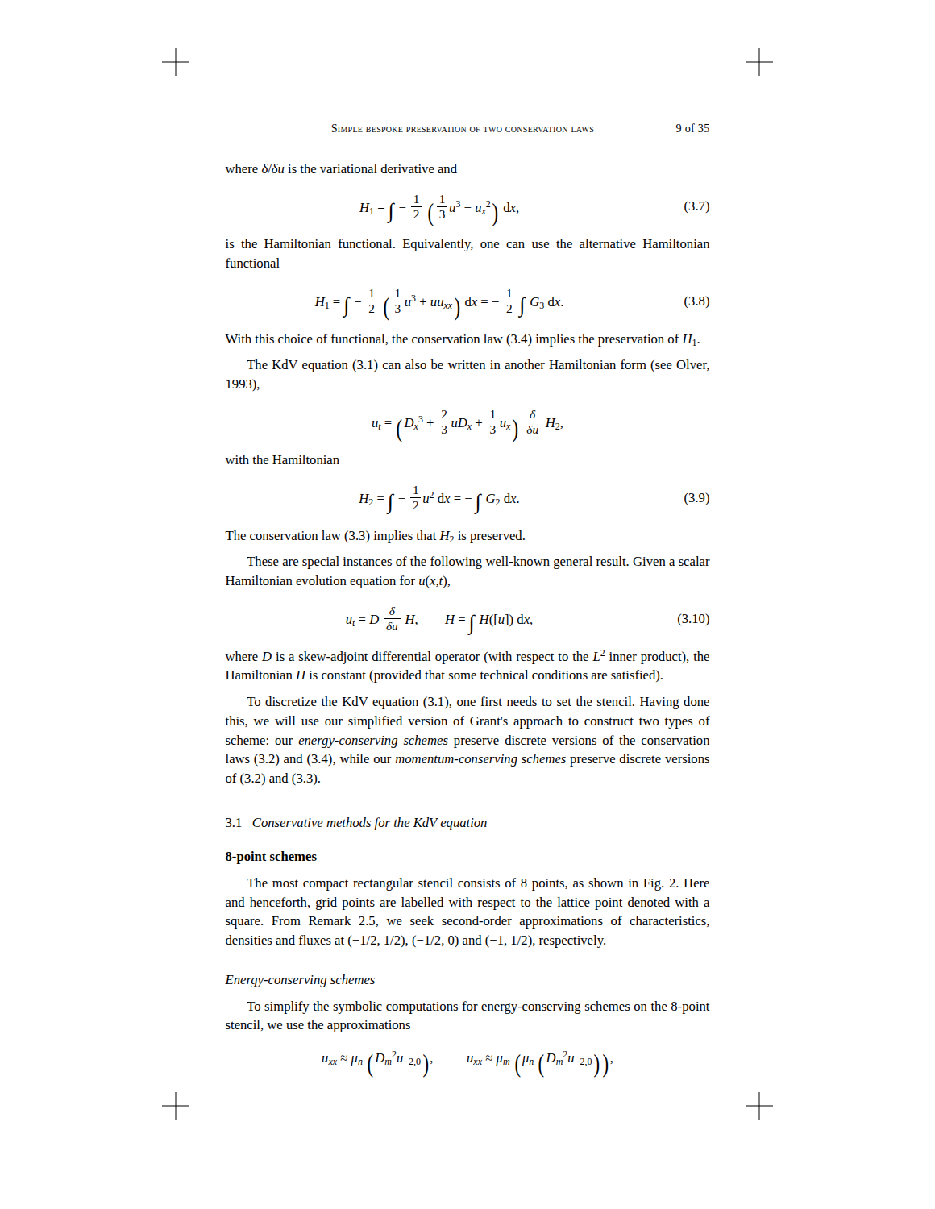Simple bespoke preservation of two conservation laws 9 of 35
where δ/δu is the variational derivative and
H1 = ∫ − 12 (13 u3 − ux2) dx,
(3.7)
is the Hamiltonian functional. Equivalently, one can use the alternative Hamiltonian functional
H1 = ∫ − 12 (13 u3 + uuxx) dx = − 12 ∫ G3 dx.
(3.8)
With this choice of functional, the conservation law (3.4) implies the preservation of H1.
The KdV equation (3.1) can also be written in another Hamiltonian form (see Olver, 1993),
ut = (Dx3 + 23 uDx + 13 ux) δδu H2,
with the Hamiltonian
H2 = ∫ − 12 u2 dx = − ∫ G2 dx.
(3.9)
The conservation law (3.3) implies that H2 is preserved.
These are special instances of the following well-known general result. Given a scalar Hamiltonian evolution equation for u(x,t),
ut = D δδu H, H = ∫ H([u]) dx,
(3.10)
where D is a skew-adjoint differential operator (with respect to the L2 inner product), the Hamiltonian H is constant (provided that some technical conditions are satisfied).
To discretize the KdV equation (3.1), one first needs to set the stencil. Having done this, we will use our simplified version of Grant's approach to construct two types of scheme: our energy-conserving schemes preserve discrete versions of the conservation laws (3.2) and (3.4), while our momentum-conserving schemes preserve discrete versions of (3.2) and (3.3).
3.1 Conservative methods for the KdV equation
8-point schemes
The most compact rectangular stencil consists of 8 points, as shown in Fig. 2. Here and henceforth, grid points are labelled with respect to the lattice point denoted with a square. From Remark 2.5, we seek second-order approximations of characteristics, densities and fluxes at (−1/2, 1/2), (−1/2, 0) and (−1, 1/2), respectively.
Energy-conserving schemes
To simplify the symbolic computations for energy-conserving schemes on the 8-point stencil, we use the approximations
uxx ≈ μn (Dm2u−2,0), uxx ≈ μm (μn (Dm2u−2,0)),